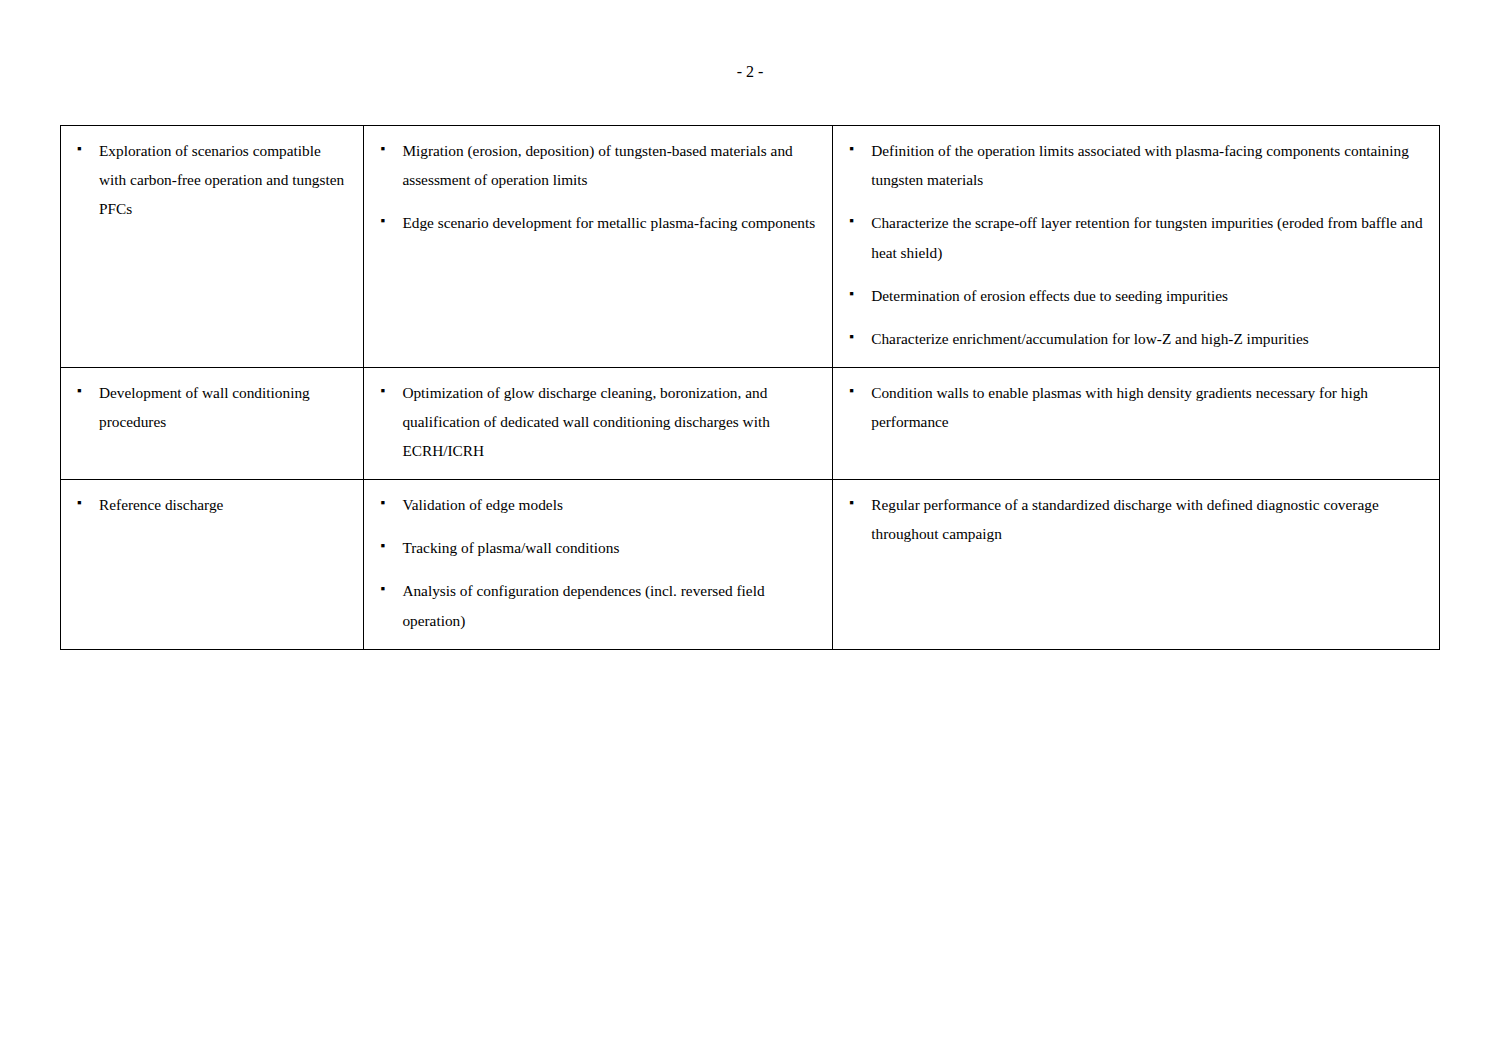- 2 -
| Exploration of scenarios compatible with carbon-free operation and tungsten PFCs | Migration (erosion, deposition) of tungsten-based materials and assessment of operation limits Edge scenario development for metallic plasma-facing components | Definition of the operation limits associated with plasma-facing components containing tungsten materials Characterize the scrape-off layer retention for tungsten impurities (eroded from baffle and heat shield) Determination of erosion effects due to seeding impurities Characterize enrichment/accumulation for low-Z and high-Z impurities |
| Development of wall conditioning procedures | Optimization of glow discharge cleaning, boronization, and qualification of dedicated wall conditioning discharges with ECRH/ICRH | Condition walls to enable plasmas with high density gradients necessary for high performance |
| Reference discharge | Validation of edge models Tracking of plasma/wall conditions Analysis of configuration dependences (incl. reversed field operation) | Regular performance of a standardized discharge with defined diagnostic coverage throughout campaign |